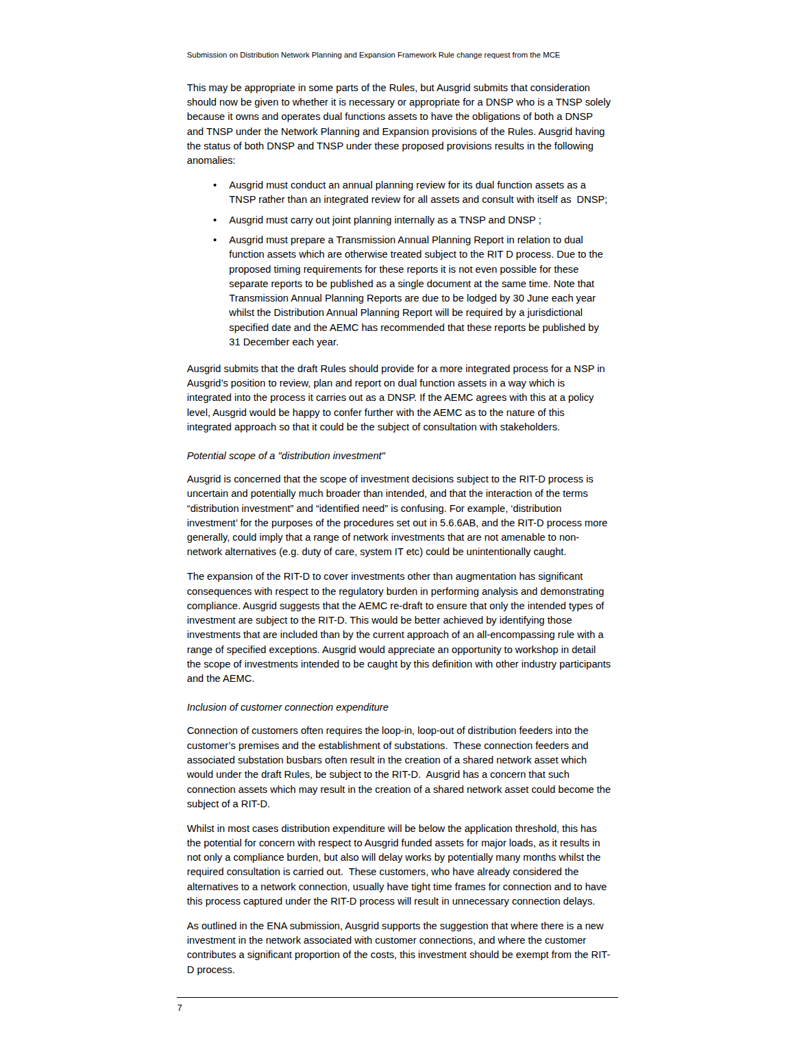Submission on Distribution Network Planning and Expansion Framework Rule change request from the MCE
This may be appropriate in some parts of the Rules, but Ausgrid submits that consideration should now be given to whether it is necessary or appropriate for a DNSP who is a TNSP solely because it owns and operates dual functions assets to have the obligations of both a DNSP and TNSP under the Network Planning and Expansion provisions of the Rules. Ausgrid having the status of both DNSP and TNSP under these proposed provisions results in the following anomalies:
Ausgrid must conduct an annual planning review for its dual function assets as a TNSP rather than an integrated review for all assets and consult with itself as DNSP;
Ausgrid must carry out joint planning internally as a TNSP and DNSP ;
Ausgrid must prepare a Transmission Annual Planning Report in relation to dual function assets which are otherwise treated subject to the RIT D process. Due to the proposed timing requirements for these reports it is not even possible for these separate reports to be published as a single document at the same time. Note that Transmission Annual Planning Reports are due to be lodged by 30 June each year whilst the Distribution Annual Planning Report will be required by a jurisdictional specified date and the AEMC has recommended that these reports be published by 31 December each year.
Ausgrid submits that the draft Rules should provide for a more integrated process for a NSP in Ausgrid’s position to review, plan and report on dual function assets in a way which is integrated into the process it carries out as a DNSP. If the AEMC agrees with this at a policy level, Ausgrid would be happy to confer further with the AEMC as to the nature of this integrated approach so that it could be the subject of consultation with stakeholders.
Potential scope of a "distribution investment"
Ausgrid is concerned that the scope of investment decisions subject to the RIT-D process is uncertain and potentially much broader than intended, and that the interaction of the terms “distribution investment” and “identified need” is confusing. For example, ‘distribution investment’ for the purposes of the procedures set out in 5.6.6AB, and the RIT-D process more generally, could imply that a range of network investments that are not amenable to non-network alternatives (e.g. duty of care, system IT etc) could be unintentionally caught.
The expansion of the RIT-D to cover investments other than augmentation has significant consequences with respect to the regulatory burden in performing analysis and demonstrating compliance. Ausgrid suggests that the AEMC re-draft to ensure that only the intended types of investment are subject to the RIT-D. This would be better achieved by identifying those investments that are included than by the current approach of an all-encompassing rule with a range of specified exceptions. Ausgrid would appreciate an opportunity to workshop in detail the scope of investments intended to be caught by this definition with other industry participants and the AEMC.
Inclusion of customer connection expenditure
Connection of customers often requires the loop-in, loop-out of distribution feeders into the customer’s premises and the establishment of substations. These connection feeders and associated substation busbars often result in the creation of a shared network asset which would under the draft Rules, be subject to the RIT-D. Ausgrid has a concern that such connection assets which may result in the creation of a shared network asset could become the subject of a RIT-D.
Whilst in most cases distribution expenditure will be below the application threshold, this has the potential for concern with respect to Ausgrid funded assets for major loads, as it results in not only a compliance burden, but also will delay works by potentially many months whilst the required consultation is carried out. These customers, who have already considered the alternatives to a network connection, usually have tight time frames for connection and to have this process captured under the RIT-D process will result in unnecessary connection delays.
As outlined in the ENA submission, Ausgrid supports the suggestion that where there is a new investment in the network associated with customer connections, and where the customer contributes a significant proportion of the costs, this investment should be exempt from the RIT-D process.
7